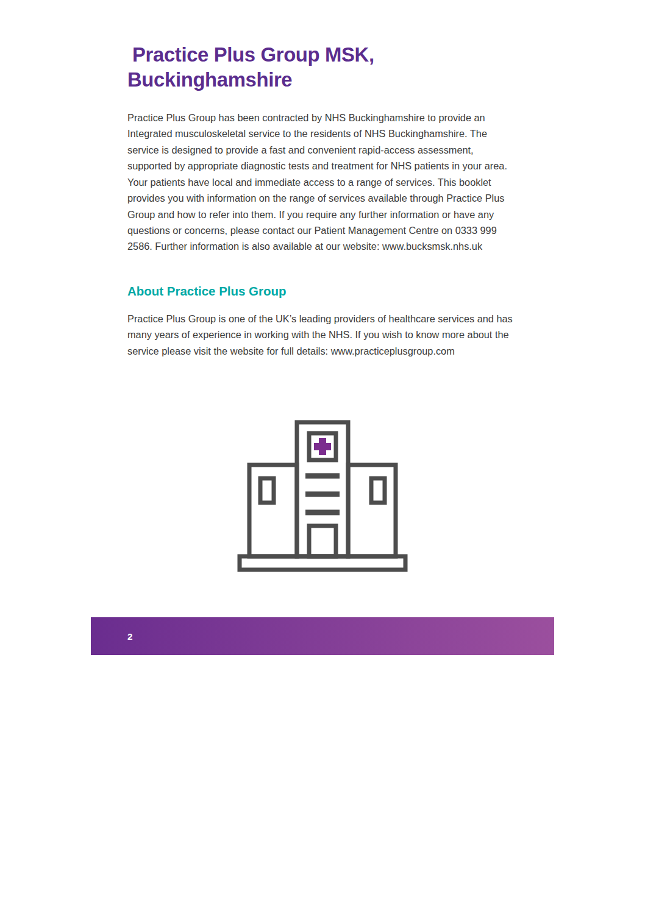Practice Plus Group MSK,
Buckinghamshire
Practice Plus Group has been contracted by NHS Buckinghamshire to provide an Integrated musculoskeletal service to the residents of NHS Buckinghamshire. The service is designed to provide a fast and convenient rapid-access assessment, supported by appropriate diagnostic tests and treatment for NHS patients in your area. Your patients have local and immediate access to a range of services. This booklet provides you with information on the range of services available through Practice Plus Group and how to refer into them. If you require any further information or have any questions or concerns, please contact our Patient Management Centre on 0333 999 2586. Further information is also available at our website: www.bucksmsk.nhs.uk
About Practice Plus Group
Practice Plus Group is one of the UK’s leading providers of healthcare services and has many years of experience in working with the NHS. If you wish to know more about the service please visit the website for full details: www.practiceplusgroup.com
2